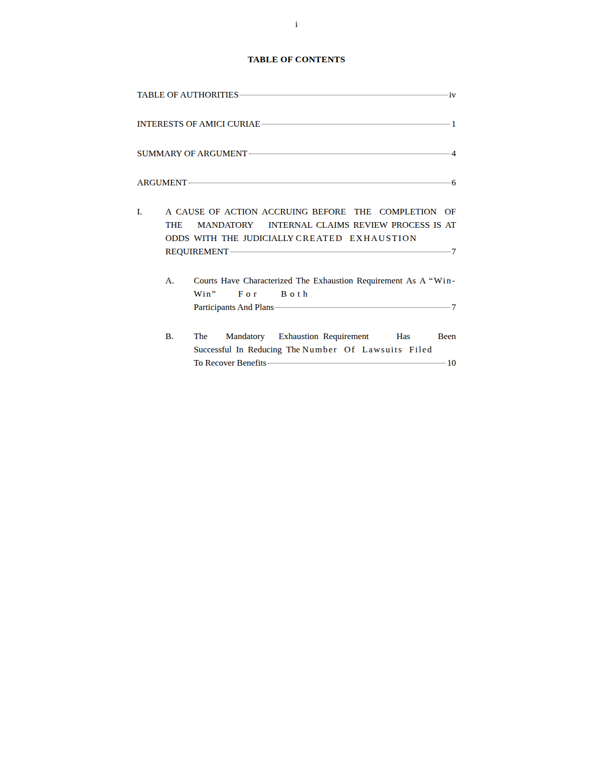i
TABLE OF CONTENTS
TABLE OF AUTHORITIES iv
INTERESTS OF AMICI CURIAE 1
SUMMARY OF ARGUMENT 4
ARGUMENT 6
I.
A CAUSE OF ACTION ACCRUING BEFORE THE COMPLETION OF THE MANDATORY INTERNAL CLAIMS REVIEW PROCESS IS AT ODDS WITH THE JUDICIALLY CREATED EXHAUSTION
REQUIREMENT 7
A.
Courts Have Characterized The Exhaustion Requirement As A “Win-Win” For Both
Participants And Plans 7
B.
The Mandatory Exhaustion Requirement Has Been Successful In Reducing The Number Of Lawsuits Filed
To Recover Benefits 10